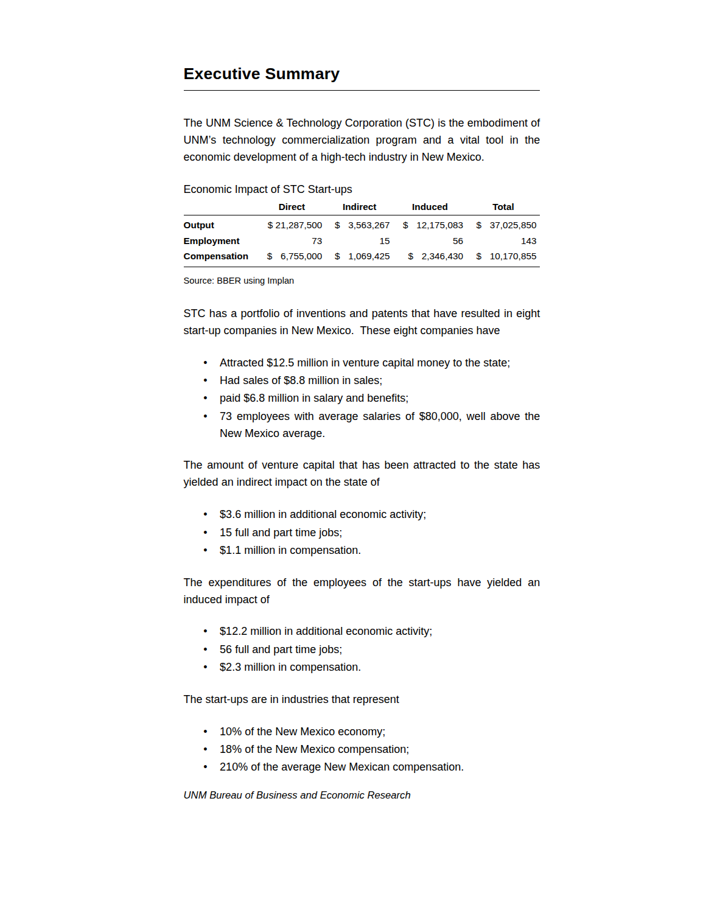Executive Summary
The UNM Science & Technology Corporation (STC) is the embodiment of UNM’s technology commercialization program and a vital tool in the economic development of a high-tech industry in New Mexico.
Economic Impact of STC Start-ups
| | Direct | Indirect | Induced | Total |
| --- | --- | --- | --- | --- |
| Output | $ 21,287,500 | $ 3,563,267 | $ 12,175,083 | $ 37,025,850 |
| Employment | 73 | 15 | 56 | 143 |
| Compensation | $ 6,755,000 | $ 1,069,425 | $ 2,346,430 | $ 10,170,855 |
Source: BBER using Implan
STC has a portfolio of inventions and patents that have resulted in eight start-up companies in New Mexico. These eight companies have
Attracted $12.5 million in venture capital money to the state;
Had sales of $8.8 million in sales;
paid $6.8 million in salary and benefits;
73 employees with average salaries of $80,000, well above the New Mexico average.
The amount of venture capital that has been attracted to the state has yielded an indirect impact on the state of
$3.6 million in additional economic activity;
15 full and part time jobs;
$1.1 million in compensation.
The expenditures of the employees of the start-ups have yielded an induced impact of
$12.2 million in additional economic activity;
56 full and part time jobs;
$2.3 million in compensation.
The start-ups are in industries that represent
10% of the New Mexico economy;
18% of the New Mexico compensation;
210% of the average New Mexican compensation.
UNM Bureau of Business and Economic Research